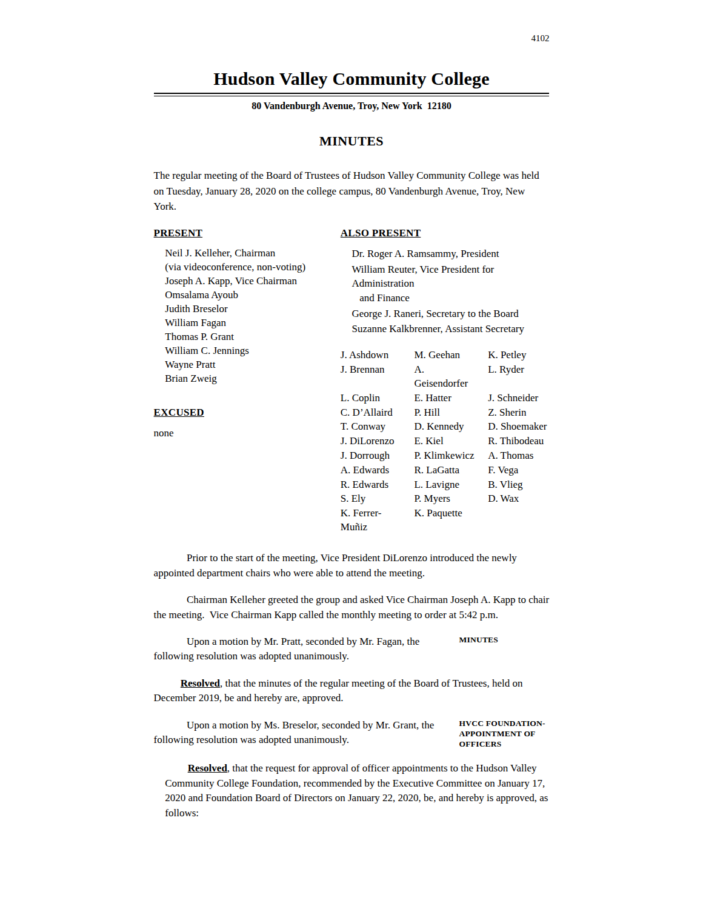4102
Hudson Valley Community College
80 Vandenburgh Avenue, Troy, New York 12180
MINUTES
The regular meeting of the Board of Trustees of Hudson Valley Community College was held on Tuesday, January 28, 2020 on the college campus, 80 Vandenburgh Avenue, Troy, New York.
PRESENT
Neil J. Kelleher, Chairman
(via videoconference, non-voting)
Joseph A. Kapp, Vice Chairman
Omsalama Ayoub
Judith Breselor
William Fagan
Thomas P. Grant
William C. Jennings
Wayne Pratt
Brian Zweig
EXCUSED
none
ALSO PRESENT
Dr. Roger A. Ramsammy, President
William Reuter, Vice President for Administration
and Finance
George J. Raneri, Secretary to the Board
Suzanne Kalkbrenner, Assistant Secretary
J. Ashdown
M. Geehan
K. Petley
J. Brennan
A. Geisendorfer
L. Ryder
L. Coplin
E. Hatter
J. Schneider
C. D’Allaird
P. Hill
Z. Sherin
T. Conway
D. Kennedy
D. Shoemaker
J. DiLorenzo
E. Kiel
R. Thibodeau
J. Dorrough
P. Klimkewicz
A. Thomas
A. Edwards
R. LaGatta
F. Vega
R. Edwards
L. Lavigne
B. Vlieg
S. Ely
P. Myers
D. Wax
K. Ferrer-Muñiz
K. Paquette
Prior to the start of the meeting, Vice President DiLorenzo introduced the newly appointed department chairs who were able to attend the meeting.
Chairman Kelleher greeted the group and asked Vice Chairman Joseph A. Kapp to chair the meeting. Vice Chairman Kapp called the monthly meeting to order at 5:42 p.m.
Upon a motion by Mr. Pratt, seconded by Mr. Fagan, the following resolution was adopted unanimously.
MINUTES
Resolved, that the minutes of the regular meeting of the Board of Trustees, held on December 2019, be and hereby are, approved.
Upon a motion by Ms. Breselor, seconded by Mr. Grant, the following resolution was adopted unanimously.
HVCC FOUNDATION-
APPOINTMENT OF
OFFICERS
Resolved, that the request for approval of officer appointments to the Hudson Valley Community College Foundation, recommended by the Executive Committee on January 17, 2020 and Foundation Board of Directors on January 22, 2020, be, and hereby is approved, as follows: